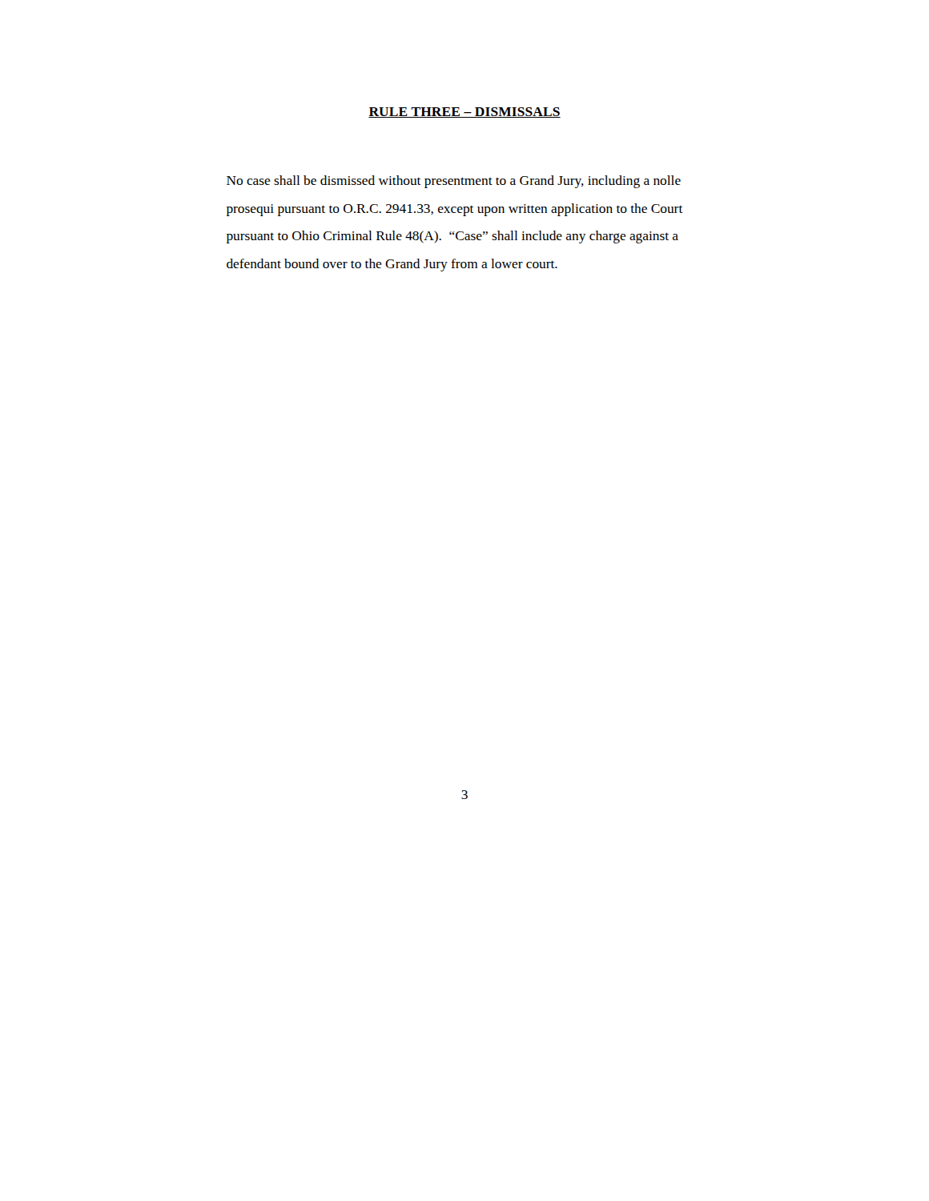RULE THREE – DISMISSALS
No case shall be dismissed without presentment to a Grand Jury, including a nolle prosequi pursuant to O.R.C. 2941.33, except upon written application to the Court pursuant to Ohio Criminal Rule 48(A). “Case” shall include any charge against a defendant bound over to the Grand Jury from a lower court.
3